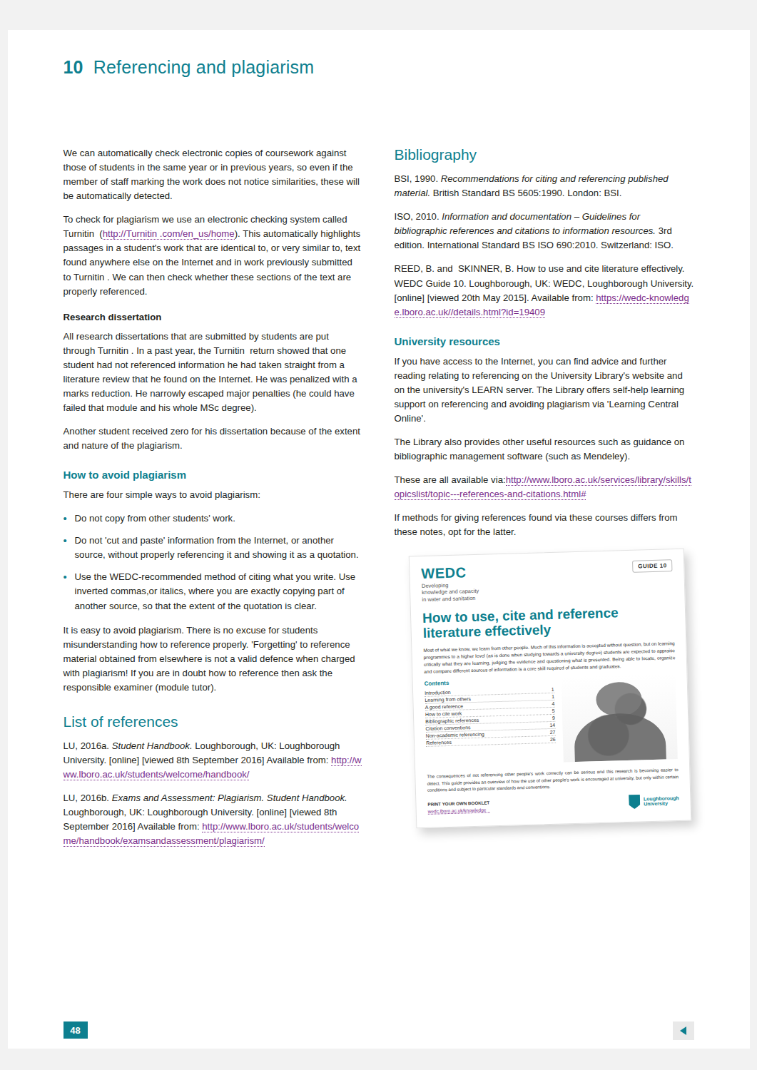10 Referencing and plagiarism
We can automatically check electronic copies of coursework against those of students in the same year or in previous years, so even if the member of staff marking the work does not notice similarities, these will be automatically detected.
To check for plagiarism we use an electronic checking system called Turnitin (http://Turnitin .com/en_us/home). This automatically highlights passages in a student's work that are identical to, or very similar to, text found anywhere else on the Internet and in work previously submitted to Turnitin . We can then check whether these sections of the text are properly referenced.
Research dissertation
All research dissertations that are submitted by students are put through Turnitin . In a past year, the Turnitin return showed that one student had not referenced information he had taken straight from a literature review that he found on the Internet. He was penalized with a marks reduction. He narrowly escaped major penalties (he could have failed that module and his whole MSc degree).
Another student received zero for his dissertation because of the extent and nature of the plagiarism.
How to avoid plagiarism
There are four simple ways to avoid plagiarism:
Do not copy from other students' work.
Do not 'cut and paste' information from the Internet, or another source, without properly referencing it and showing it as a quotation.
Use the WEDC-recommended method of citing what you write. Use inverted commas,or italics, where you are exactly copying part of another source, so that the extent of the quotation is clear.
It is easy to avoid plagiarism. There is no excuse for students misunderstanding how to reference properly. 'Forgetting' to reference material obtained from elsewhere is not a valid defence when charged with plagiarism! If you are in doubt how to reference then ask the responsible examiner (module tutor).
List of references
LU, 2016a. Student Handbook. Loughborough, UK: Loughborough University. [online] [viewed 8th September 2016] Available from: http://www.lboro.ac.uk/students/welcome/handbook/
LU, 2016b. Exams and Assessment: Plagiarism. Student Handbook. Loughborough, UK: Loughborough University. [online] [viewed 8th September 2016] Available from: http://www.lboro.ac.uk/students/welcome/handbook/examsandassessment/plagiarism/
Bibliography
BSI, 1990. Recommendations for citing and referencing published material. British Standard BS 5605:1990. London: BSI.
ISO, 2010. Information and documentation – Guidelines for bibliographic references and citations to information resources. 3rd edition. International Standard BS ISO 690:2010. Switzerland: ISO.
REED, B. and SKINNER, B. How to use and cite literature effectively. WEDC Guide 10. Loughborough, UK: WEDC, Loughborough University. [online] [viewed 20th May 2015]. Available from: https://wedc-knowledge.lboro.ac.uk//details.html?id=19409
University resources
If you have access to the Internet, you can find advice and further reading relating to referencing on the University Library's website and on the university's LEARN server. The Library offers self-help learning support on referencing and avoiding plagiarism via 'Learning Central Online'.
The Library also provides other useful resources such as guidance on bibliographic management software (such as Mendeley).
These are all available via:http://www.lboro.ac.uk/services/library/skills/topicslist/topic---references-and-citations.html#
If methods for giving references found via these courses differs from these notes, opt for the latter.
WEDC Developing
knowledge and capacity
in water and sanitation
GUIDE 10
How to use, cite and reference
literature effectively
Most of what we know, we learn from other people. Much of this information is accepted without question, but on learning programmes to a higher level (as is done when studying towards a university degree) students are expected to appraise critically what they are learning, judging the evidence and questioning what is presented. Being able to locate, organize and compare different sources of information is a core skill required of students and graduates.
Contents
Introduction 1
Learning from others 1
A good reference 4
How to cite work 5
Bibliographic references 9
Citation conventions 14
Non-academic referencing 27
References 26
The consequences of not referencing other people's work correctly can be serious and this research is becoming easier to detect. This guide provides an overview of how the use of other people's work is encouraged at university, but only within certain conditions and subject to particular standards and conventions.
PRINT YOUR OWN BOOKLET
wedc.lboro.ac.uk/knowledge
Loughborough
University
48